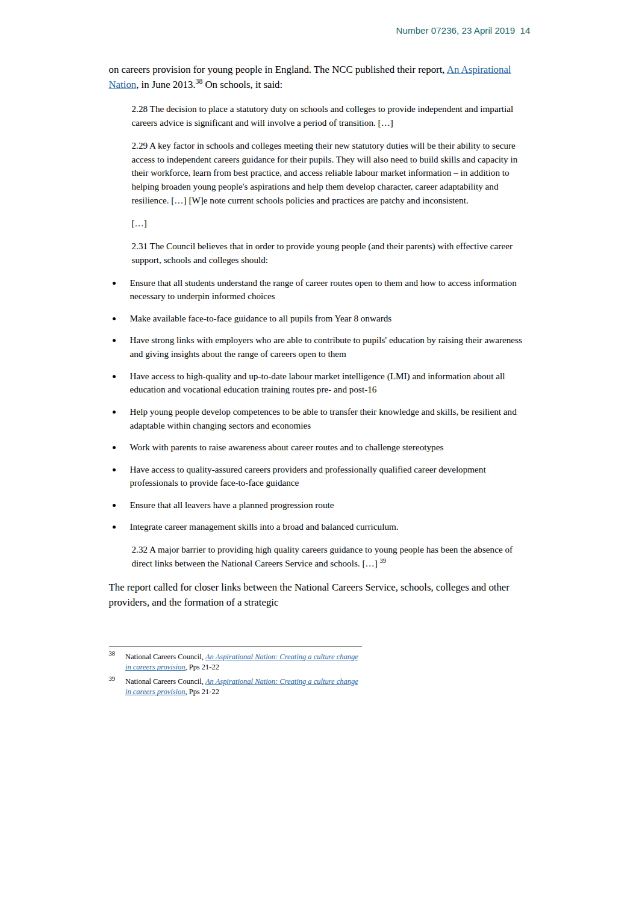Number 07236, 23 April 2019 14
on careers provision for young people in England. The NCC published their report, An Aspirational Nation, in June 2013.38 On schools, it said:
2.28 The decision to place a statutory duty on schools and colleges to provide independent and impartial careers advice is significant and will involve a period of transition. […]
2.29 A key factor in schools and colleges meeting their new statutory duties will be their ability to secure access to independent careers guidance for their pupils. They will also need to build skills and capacity in their workforce, learn from best practice, and access reliable labour market information – in addition to helping broaden young people's aspirations and help them develop character, career adaptability and resilience. […] [W]e note current schools policies and practices are patchy and inconsistent.
[…]
2.31 The Council believes that in order to provide young people (and their parents) with effective career support, schools and colleges should:
Ensure that all students understand the range of career routes open to them and how to access information necessary to underpin informed choices
Make available face-to-face guidance to all pupils from Year 8 onwards
Have strong links with employers who are able to contribute to pupils' education by raising their awareness and giving insights about the range of careers open to them
Have access to high-quality and up-to-date labour market intelligence (LMI) and information about all education and vocational education training routes pre- and post-16
Help young people develop competences to be able to transfer their knowledge and skills, be resilient and adaptable within changing sectors and economies
Work with parents to raise awareness about career routes and to challenge stereotypes
Have access to quality-assured careers providers and professionally qualified career development professionals to provide face-to-face guidance
Ensure that all leavers have a planned progression route
Integrate career management skills into a broad and balanced curriculum.
2.32 A major barrier to providing high quality careers guidance to young people has been the absence of direct links between the National Careers Service and schools. […] 39
The report called for closer links between the National Careers Service, schools, colleges and other providers, and the formation of a strategic
National Careers Council, An Aspirational Nation: Creating a culture change in careers provision, Pps 21-22
National Careers Council, An Aspirational Nation: Creating a culture change in careers provision, Pps 21-22